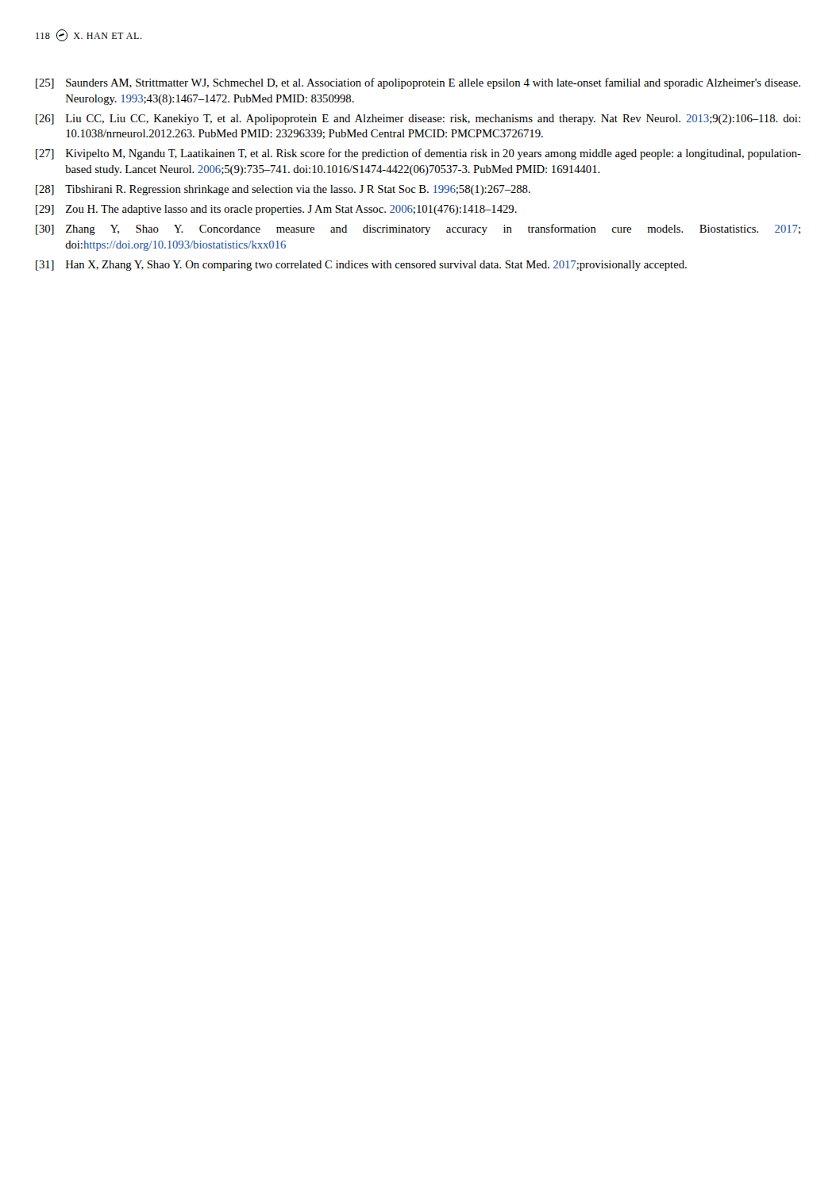118 X. Han et al.
[25] Saunders AM, Strittmatter WJ, Schmechel D, et al. Association of apolipoprotein E allele epsilon 4 with late-onset familial and sporadic Alzheimer's disease. Neurology. 1993;43(8):1467–1472. PubMed PMID: 8350998.
[26] Liu CC, Liu CC, Kanekiyo T, et al. Apolipoprotein E and Alzheimer disease: risk, mechanisms and therapy. Nat Rev Neurol. 2013;9(2):106–118. doi: 10.1038/nrneurol.2012.263. PubMed PMID: 23296339; PubMed Central PMCID: PMCPMC3726719.
[27] Kivipelto M, Ngandu T, Laatikainen T, et al. Risk score for the prediction of dementia risk in 20 years among middle aged people: a longitudinal, population-based study. Lancet Neurol. 2006;5(9):735–741. doi:10.1016/S1474-4422(06)70537-3. PubMed PMID: 16914401.
[28] Tibshirani R. Regression shrinkage and selection via the lasso. J R Stat Soc B. 1996;58(1):267–288.
[29] Zou H. The adaptive lasso and its oracle properties. J Am Stat Assoc. 2006;101(476):1418–1429.
[30] Zhang Y, Shao Y. Concordance measure and discriminatory accuracy in transformation cure models. Biostatistics. 2017; doi:https://doi.org/10.1093/biostatistics/kxx016
[31] Han X, Zhang Y, Shao Y. On comparing two correlated C indices with censored survival data. Stat Med. 2017;provisionally accepted.